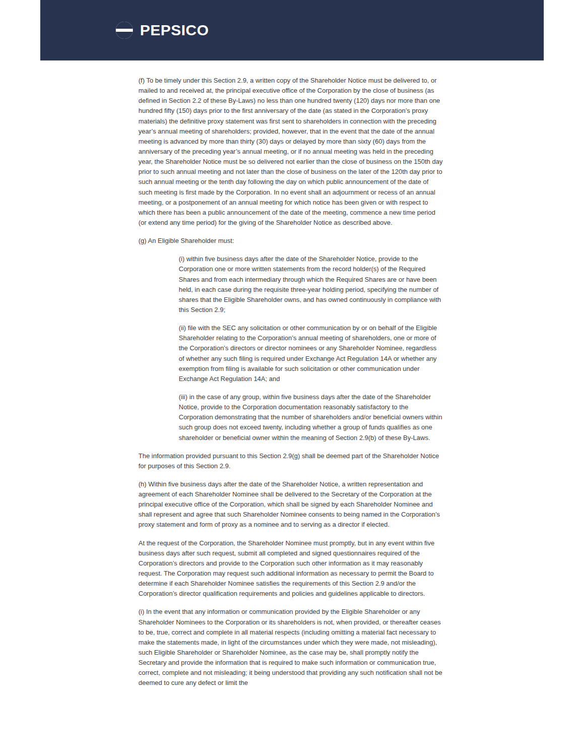PEPSICO
(f) To be timely under this Section 2.9, a written copy of the Shareholder Notice must be delivered to, or mailed to and received at, the principal executive office of the Corporation by the close of business (as defined in Section 2.2 of these By-Laws) no less than one hundred twenty (120) days nor more than one hundred fifty (150) days prior to the first anniversary of the date (as stated in the Corporation’s proxy materials) the definitive proxy statement was first sent to shareholders in connection with the preceding year’s annual meeting of shareholders; provided, however, that in the event that the date of the annual meeting is advanced by more than thirty (30) days or delayed by more than sixty (60) days from the anniversary of the preceding year’s annual meeting, or if no annual meeting was held in the preceding year, the Shareholder Notice must be so delivered not earlier than the close of business on the 150th day prior to such annual meeting and not later than the close of business on the later of the 120th day prior to such annual meeting or the tenth day following the day on which public announcement of the date of such meeting is first made by the Corporation. In no event shall an adjournment or recess of an annual meeting, or a postponement of an annual meeting for which notice has been given or with respect to which there has been a public announcement of the date of the meeting, commence a new time period (or extend any time period) for the giving of the Shareholder Notice as described above.
(g) An Eligible Shareholder must:
(i) within five business days after the date of the Shareholder Notice, provide to the Corporation one or more written statements from the record holder(s) of the Required Shares and from each intermediary through which the Required Shares are or have been held, in each case during the requisite three-year holding period, specifying the number of shares that the Eligible Shareholder owns, and has owned continuously in compliance with this Section 2.9;
(ii) file with the SEC any solicitation or other communication by or on behalf of the Eligible Shareholder relating to the Corporation’s annual meeting of shareholders, one or more of the Corporation’s directors or director nominees or any Shareholder Nominee, regardless of whether any such filing is required under Exchange Act Regulation 14A or whether any exemption from filing is available for such solicitation or other communication under Exchange Act Regulation 14A; and
(iii) in the case of any group, within five business days after the date of the Shareholder Notice, provide to the Corporation documentation reasonably satisfactory to the Corporation demonstrating that the number of shareholders and/or beneficial owners within such group does not exceed twenty, including whether a group of funds qualifies as one shareholder or beneficial owner within the meaning of Section 2.9(b) of these By-Laws.
The information provided pursuant to this Section 2.9(g) shall be deemed part of the Shareholder Notice for purposes of this Section 2.9.
(h) Within five business days after the date of the Shareholder Notice, a written representation and agreement of each Shareholder Nominee shall be delivered to the Secretary of the Corporation at the principal executive office of the Corporation, which shall be signed by each Shareholder Nominee and shall represent and agree that such Shareholder Nominee consents to being named in the Corporation’s proxy statement and form of proxy as a nominee and to serving as a director if elected.
At the request of the Corporation, the Shareholder Nominee must promptly, but in any event within five business days after such request, submit all completed and signed questionnaires required of the Corporation’s directors and provide to the Corporation such other information as it may reasonably request. The Corporation may request such additional information as necessary to permit the Board to determine if each Shareholder Nominee satisfies the requirements of this Section 2.9 and/or the Corporation’s director qualification requirements and policies and guidelines applicable to directors.
(i) In the event that any information or communication provided by the Eligible Shareholder or any Shareholder Nominees to the Corporation or its shareholders is not, when provided, or thereafter ceases to be, true, correct and complete in all material respects (including omitting a material fact necessary to make the statements made, in light of the circumstances under which they were made, not misleading), such Eligible Shareholder or Shareholder Nominee, as the case may be, shall promptly notify the Secretary and provide the information that is required to make such information or communication true, correct, complete and not misleading; it being understood that providing any such notification shall not be deemed to cure any defect or limit the